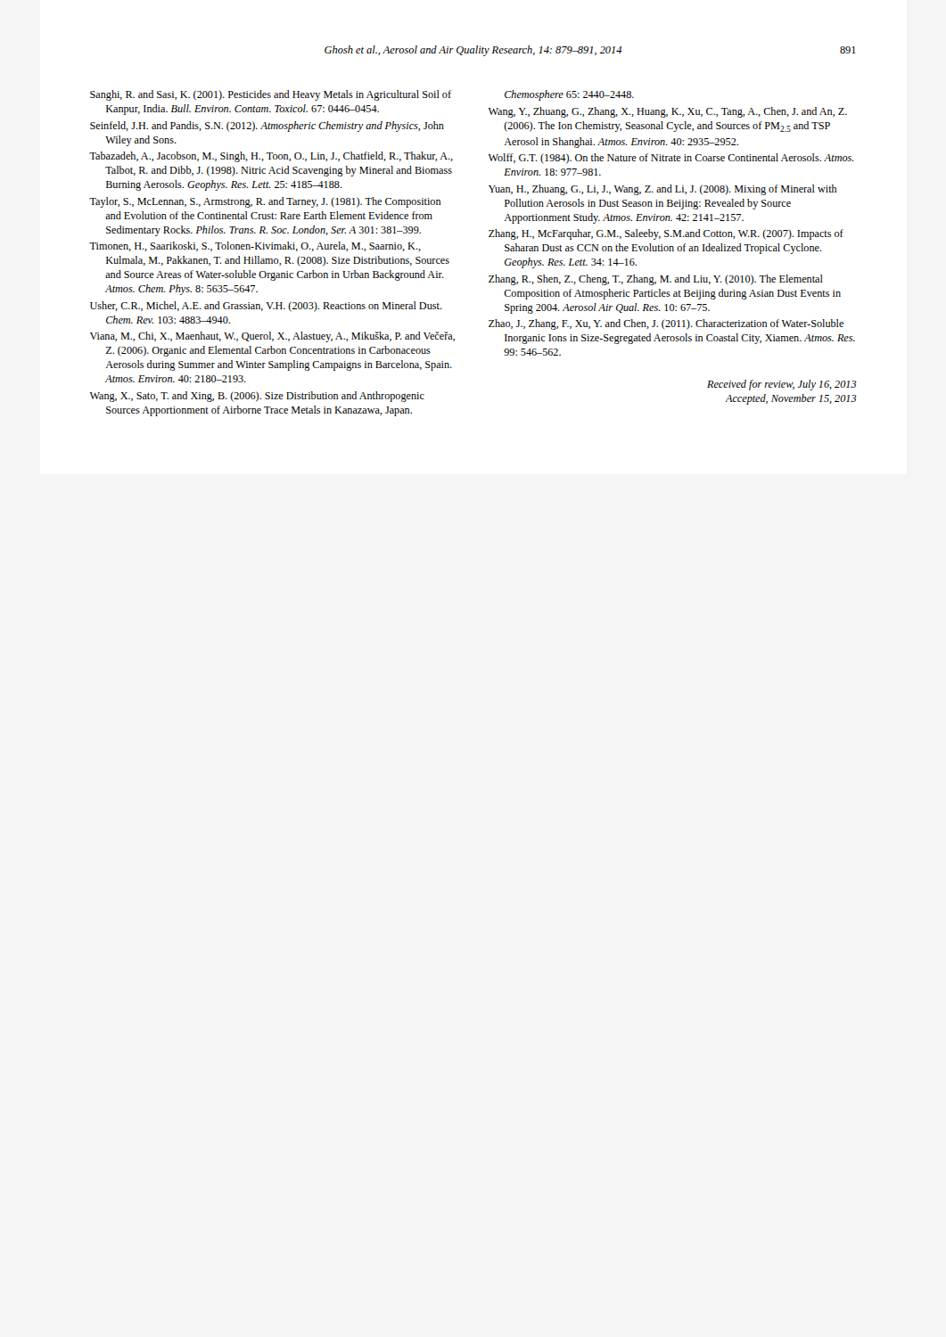Ghosh et al., Aerosol and Air Quality Research, 14: 879–891, 2014 891
Sanghi, R. and Sasi, K. (2001). Pesticides and Heavy Metals in Agricultural Soil of Kanpur, India. Bull. Environ. Contam. Toxicol. 67: 0446–0454.
Seinfeld, J.H. and Pandis, S.N. (2012). Atmospheric Chemistry and Physics, John Wiley and Sons.
Tabazadeh, A., Jacobson, M., Singh, H., Toon, O., Lin, J., Chatfield, R., Thakur, A., Talbot, R. and Dibb, J. (1998). Nitric Acid Scavenging by Mineral and Biomass Burning Aerosols. Geophys. Res. Lett. 25: 4185–4188.
Taylor, S., McLennan, S., Armstrong, R. and Tarney, J. (1981). The Composition and Evolution of the Continental Crust: Rare Earth Element Evidence from Sedimentary Rocks. Philos. Trans. R. Soc. London, Ser. A 301: 381–399.
Timonen, H., Saarikoski, S., Tolonen-Kivimaki, O., Aurela, M., Saarnio, K., Kulmala, M., Pakkanen, T. and Hillamo, R. (2008). Size Distributions, Sources and Source Areas of Water-soluble Organic Carbon in Urban Background Air. Atmos. Chem. Phys. 8: 5635–5647.
Usher, C.R., Michel, A.E. and Grassian, V.H. (2003). Reactions on Mineral Dust. Chem. Rev. 103: 4883–4940.
Viana, M., Chi, X., Maenhaut, W., Querol, X., Alastuey, A., Mikuška, P. and Večeřa, Z. (2006). Organic and Elemental Carbon Concentrations in Carbonaceous Aerosols during Summer and Winter Sampling Campaigns in Barcelona, Spain. Atmos. Environ. 40: 2180–2193.
Wang, X., Sato, T. and Xing, B. (2006). Size Distribution and Anthropogenic Sources Apportionment of Airborne Trace Metals in Kanazawa, Japan. Chemosphere 65: 2440–2448.
Wang, Y., Zhuang, G., Zhang, X., Huang, K., Xu, C., Tang, A., Chen, J. and An, Z. (2006). The Ion Chemistry, Seasonal Cycle, and Sources of PM2.5 and TSP Aerosol in Shanghai. Atmos. Environ. 40: 2935–2952.
Wolff, G.T. (1984). On the Nature of Nitrate in Coarse Continental Aerosols. Atmos. Environ. 18: 977–981.
Yuan, H., Zhuang, G., Li, J., Wang, Z. and Li, J. (2008). Mixing of Mineral with Pollution Aerosols in Dust Season in Beijing: Revealed by Source Apportionment Study. Atmos. Environ. 42: 2141–2157.
Zhang, H., McFarquhar, G.M., Saleeby, S.M.and Cotton, W.R. (2007). Impacts of Saharan Dust as CCN on the Evolution of an Idealized Tropical Cyclone. Geophys. Res. Lett. 34: 14–16.
Zhang, R., Shen, Z., Cheng, T., Zhang, M. and Liu, Y. (2010). The Elemental Composition of Atmospheric Particles at Beijing during Asian Dust Events in Spring 2004. Aerosol Air Qual. Res. 10: 67–75.
Zhao, J., Zhang, F., Xu, Y. and Chen, J. (2011). Characterization of Water-Soluble Inorganic Ions in Size-Segregated Aerosols in Coastal City, Xiamen. Atmos. Res. 99: 546–562.
Received for review, July 16, 2013 Accepted, November 15, 2013